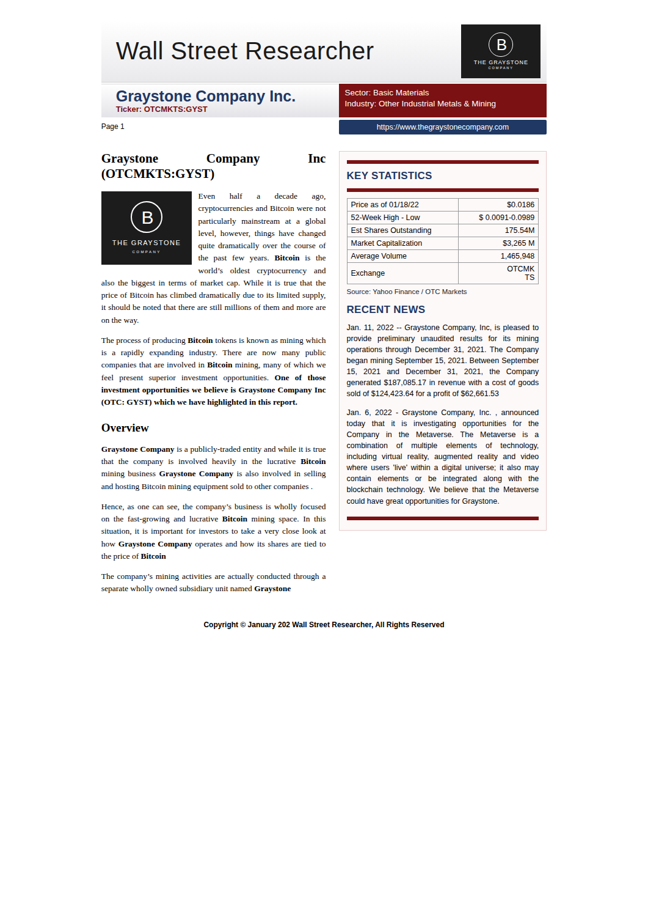Wall Street Researcher
B
THE GRAYSTONE
COMPANY
Graystone Company Inc.
Ticker: OTCMKTS:GYST
Sector: Basic Materials
Industry: Other Industrial Metals & Mining
Page 1
https://www.thegraystonecompany.com
Graystone Company Inc (OTCMKTS:GYST)
B
THE GRAYSTONE
COMPANY
Even half a decade ago, cryptocurrencies and Bitcoin were not particularly mainstream at a global level, however, things have changed quite dramatically over the course of the past few years. Bitcoin is the world’s oldest cryptocurrency and also the biggest in terms of market cap. While it is true that the price of Bitcoin has climbed dramatically due to its limited supply, it should be noted that there are still millions of them and more are on the way.
The process of producing Bitcoin tokens is known as mining which is a rapidly expanding industry. There are now many public companies that are involved in Bitcoin mining, many of which we feel present superior investment opportunities. One of those investment opportunities we believe is Graystone Company Inc (OTC: GYST) which we have highlighted in this report.
Overview
Graystone Company is a publicly-traded entity and while it is true that the company is involved heavily in the lucrative Bitcoin mining business Graystone Company is also involved in selling and hosting Bitcoin mining equipment sold to other companies .
Hence, as one can see, the company’s business is wholly focused on the fast-growing and lucrative Bitcoin mining space. In this situation, it is important for investors to take a very close look at how Graystone Company operates and how its shares are tied to the price of Bitcoin
The company’s mining activities are actually conducted through a separate wholly owned subsidiary unit named Graystone
KEY STATISTICS
| Price as of 01/18/22 | $0.0186 |
| 52-Week High - Low | $ 0.0091-0.0989 |
| Est Shares Outstanding | 175.54M |
| Market Capitalization | $3,265 M |
| Average Volume | 1,465,948 |
| Exchange | OTCMK TS |
Source: Yahoo Finance / OTC Markets
RECENT NEWS
Jan. 11, 2022 -- Graystone Company, Inc, is pleased to provide preliminary unaudited results for its mining operations through December 31, 2021. The Company began mining September 15, 2021. Between September 15, 2021 and December 31, 2021, the Company generated $187,085.17 in revenue with a cost of goods sold of $124,423.64 for a profit of $62,661.53
Jan. 6, 2022 - Graystone Company, Inc. , announced today that it is investigating opportunities for the Company in the Metaverse. The Metaverse is a combination of multiple elements of technology, including virtual reality, augmented reality and video where users 'live' within a digital universe; it also may contain elements or be integrated along with the blockchain technology. We believe that the Metaverse could have great opportunities for Graystone.
Copyright © January 202 Wall Street Researcher, All Rights Reserved